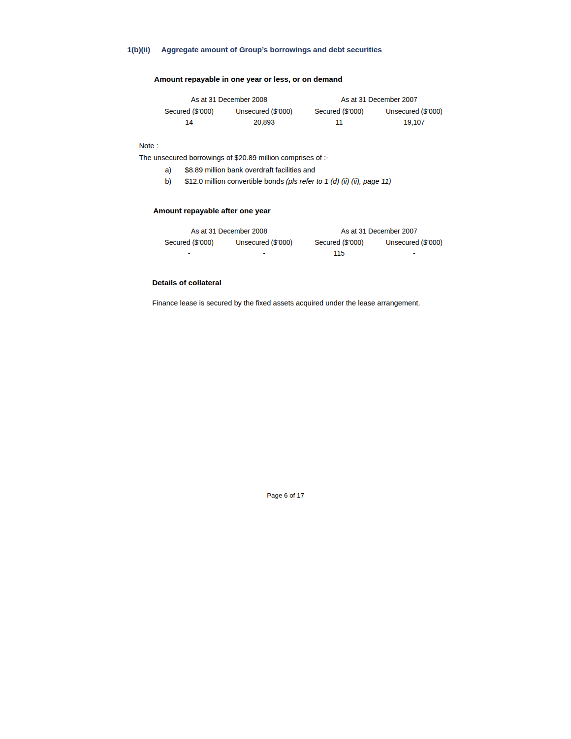1(b)(ii) Aggregate amount of Group’s borrowings and debt securities
Amount repayable in one year or less, or on demand
| As at 31 December 2008 | As at 31 December 2007 |
| Secured ($’000) | Unsecured ($’000) | Secured ($’000) | Unsecured ($’000) |
| 14 | 20,893 | 11 | 19,107 |
Note :
The unsecured borrowings of $20.89 million comprises of :-
a)$8.89 million bank overdraft facilities and
b)$12.0 million convertible bonds (pls refer to 1 (d) (ii) (ii), page 11)
Amount repayable after one year
| As at 31 December 2008 | As at 31 December 2007 |
| Secured ($’000) | Unsecured ($’000) | Secured ($’000) | Unsecured ($’000) |
| - | - | 115 | - |
Details of collateral
Finance lease is secured by the fixed assets acquired under the lease arrangement.
Page 6 of 17